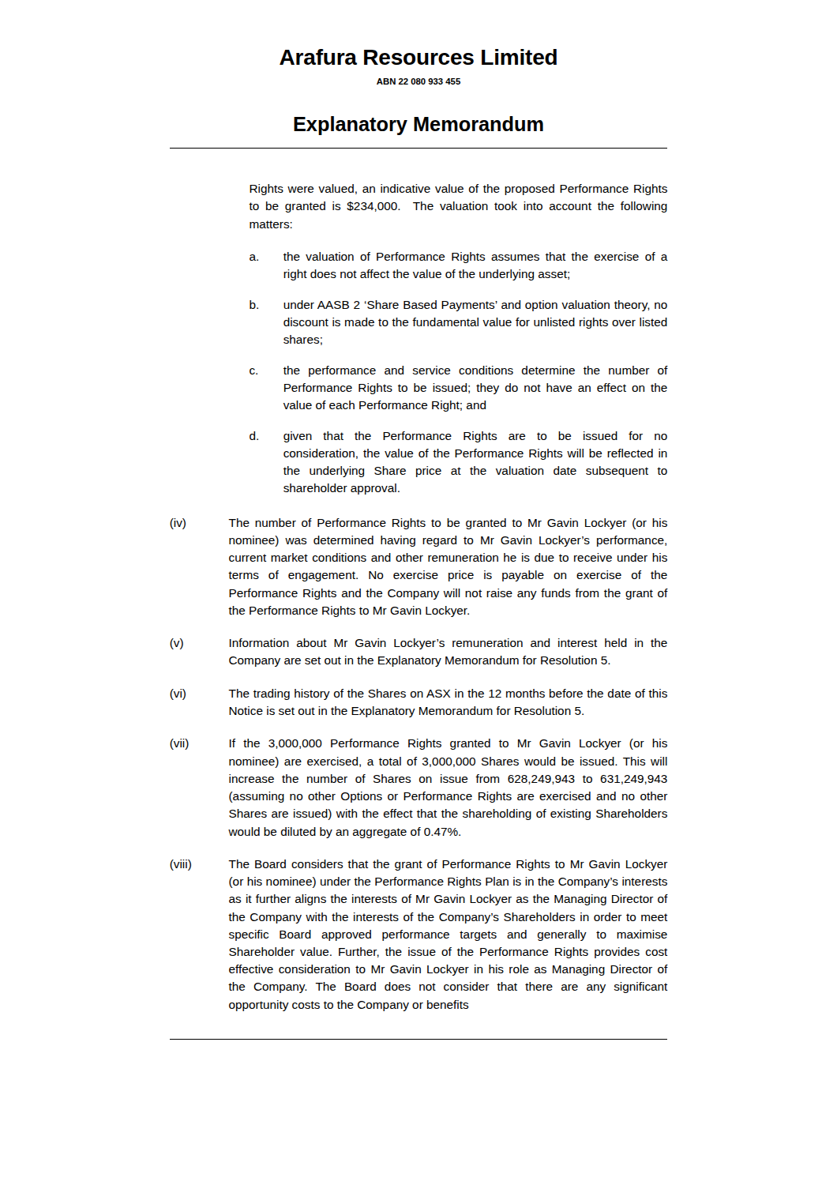Arafura Resources Limited
ABN 22 080 933 455
Explanatory Memorandum
Rights were valued, an indicative value of the proposed Performance Rights to be granted is $234,000. The valuation took into account the following matters:
a. the valuation of Performance Rights assumes that the exercise of a right does not affect the value of the underlying asset;
b. under AASB 2 ‘Share Based Payments’ and option valuation theory, no discount is made to the fundamental value for unlisted rights over listed shares;
c. the performance and service conditions determine the number of Performance Rights to be issued; they do not have an effect on the value of each Performance Right; and
d. given that the Performance Rights are to be issued for no consideration, the value of the Performance Rights will be reflected in the underlying Share price at the valuation date subsequent to shareholder approval.
(iv) The number of Performance Rights to be granted to Mr Gavin Lockyer (or his nominee) was determined having regard to Mr Gavin Lockyer’s performance, current market conditions and other remuneration he is due to receive under his terms of engagement. No exercise price is payable on exercise of the Performance Rights and the Company will not raise any funds from the grant of the Performance Rights to Mr Gavin Lockyer.
(v) Information about Mr Gavin Lockyer’s remuneration and interest held in the Company are set out in the Explanatory Memorandum for Resolution 5.
(vi) The trading history of the Shares on ASX in the 12 months before the date of this Notice is set out in the Explanatory Memorandum for Resolution 5.
(vii) If the 3,000,000 Performance Rights granted to Mr Gavin Lockyer (or his nominee) are exercised, a total of 3,000,000 Shares would be issued. This will increase the number of Shares on issue from 628,249,943 to 631,249,943 (assuming no other Options or Performance Rights are exercised and no other Shares are issued) with the effect that the shareholding of existing Shareholders would be diluted by an aggregate of 0.47%.
(viii) The Board considers that the grant of Performance Rights to Mr Gavin Lockyer (or his nominee) under the Performance Rights Plan is in the Company’s interests as it further aligns the interests of Mr Gavin Lockyer as the Managing Director of the Company with the interests of the Company’s Shareholders in order to meet specific Board approved performance targets and generally to maximise Shareholder value. Further, the issue of the Performance Rights provides cost effective consideration to Mr Gavin Lockyer in his role as Managing Director of the Company. The Board does not consider that there are any significant opportunity costs to the Company or benefits